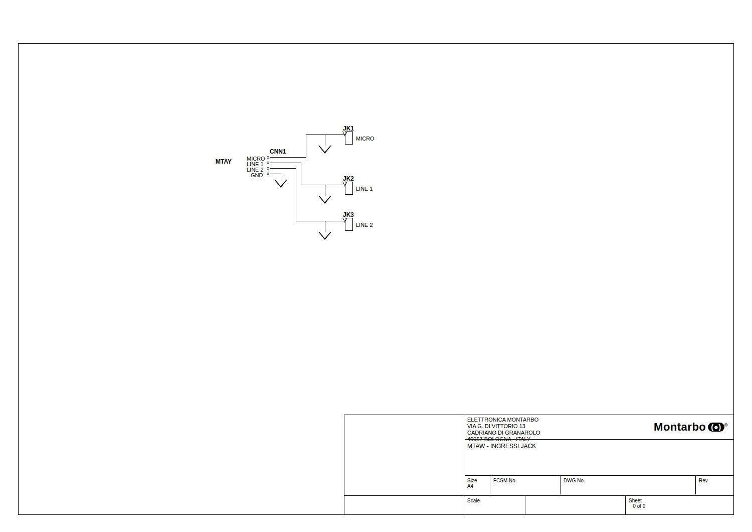MTAY
CNN1
MICRO
LINE 1
LINE 2
GND
JK1
MICRO
JK2
LINE 1
JK3
LINE 2
ELETTRONICA MONTARBO
VIA G. DI VITTORIO 13
CADRIANO DI GRANAROLO
40057 BOLOGNA - ITALY
Montarbo(●)®
MTAW - INGRESSI JACK
Size
A4
FCSM No.
DWG No.
Rev
Scale
Sheet
0 of 0